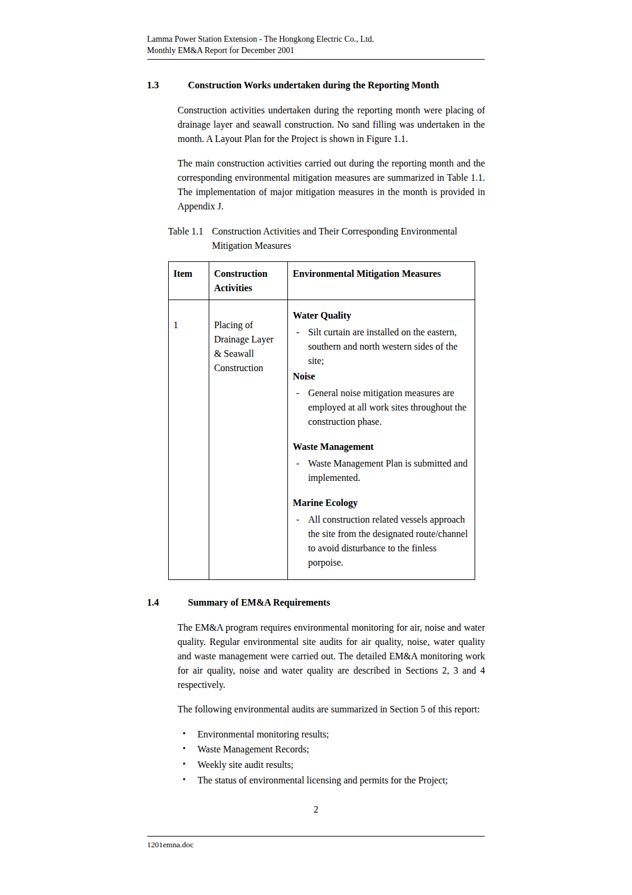Lamma Power Station Extension - The Hongkong Electric Co., Ltd.
Monthly EM&A Report for December 2001
1.3 Construction Works undertaken during the Reporting Month
Construction activities undertaken during the reporting month were placing of drainage layer and seawall construction. No sand filling was undertaken in the month. A Layout Plan for the Project is shown in Figure 1.1.
The main construction activities carried out during the reporting month and the corresponding environmental mitigation measures are summarized in Table 1.1. The implementation of major mitigation measures in the month is provided in Appendix J.
Table 1.1 Construction Activities and Their Corresponding Environmental Mitigation Measures
| Item | Construction Activities | Environmental Mitigation Measures |
| --- | --- | --- |
| 1 | Placing of Drainage Layer & Seawall Construction | Water Quality Silt curtain are installed on the eastern, southern and north western sides of the site; Noise General noise mitigation measures are employed at all work sites throughout the construction phase. Waste Management Waste Management Plan is submitted and implemented. Marine Ecology All construction related vessels approach the site from the designated route/channel to avoid disturbance to the finless porpoise. |
1.4 Summary of EM&A Requirements
The EM&A program requires environmental monitoring for air, noise and water quality. Regular environmental site audits for air quality, noise, water quality and waste management were carried out. The detailed EM&A monitoring work for air quality, noise and water quality are described in Sections 2, 3 and 4 respectively.
The following environmental audits are summarized in Section 5 of this report:
Environmental monitoring results;
Waste Management Records;
Weekly site audit results;
The status of environmental licensing and permits for the Project;
2
1201emna.doc